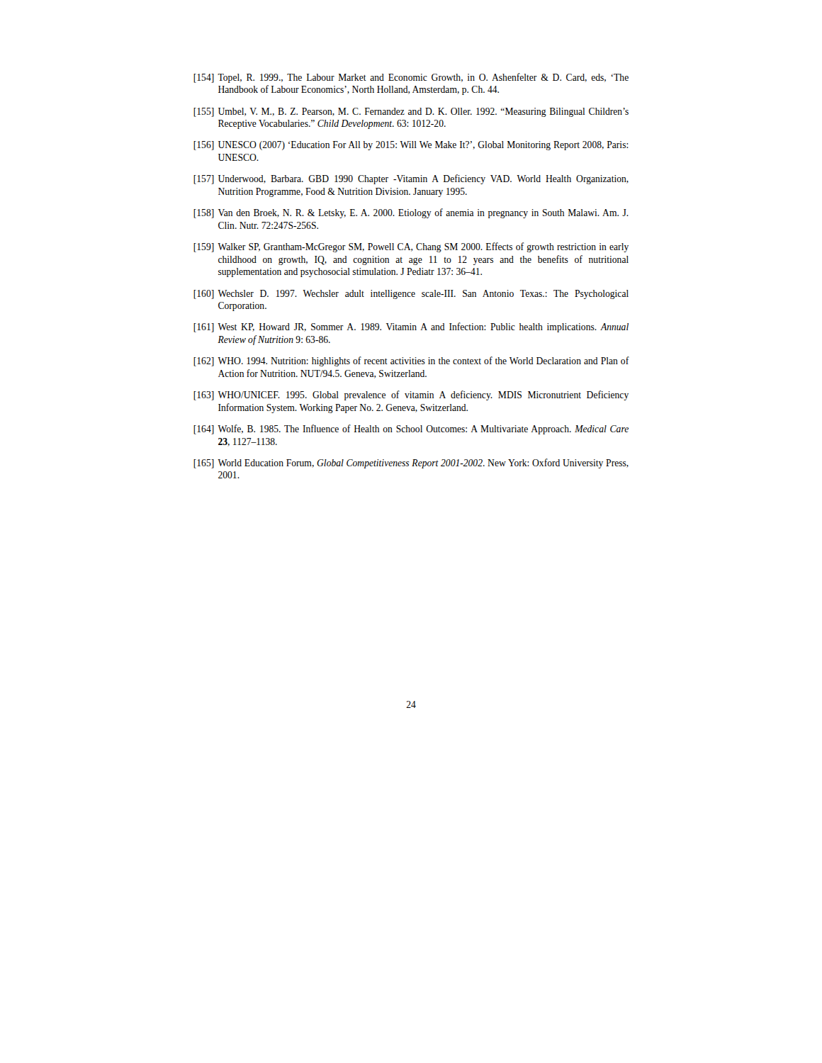[154] Topel, R. 1999., The Labour Market and Economic Growth, in O. Ashenfelter & D. Card, eds, ‘The Handbook of Labour Economics’, North Holland, Amsterdam, p. Ch. 44.
[155] Umbel, V. M., B. Z. Pearson, M. C. Fernandez and D. K. Oller. 1992. “Measuring Bilingual Children’s Receptive Vocabularies.” Child Development. 63: 1012-20.
[156] UNESCO (2007) ‘Education For All by 2015: Will We Make It?’, Global Monitoring Report 2008, Paris: UNESCO.
[157] Underwood, Barbara. GBD 1990 Chapter -Vitamin A Deficiency VAD. World Health Organization, Nutrition Programme, Food & Nutrition Division. January 1995.
[158] Van den Broek, N. R. & Letsky, E. A. 2000. Etiology of anemia in pregnancy in South Malawi. Am. J. Clin. Nutr. 72:247S-256S.
[159] Walker SP, Grantham-McGregor SM, Powell CA, Chang SM 2000. Effects of growth restriction in early childhood on growth, IQ, and cognition at age 11 to 12 years and the benefits of nutritional supplementation and psychosocial stimulation. J Pediatr 137: 36–41.
[160] Wechsler D. 1997. Wechsler adult intelligence scale-III. San Antonio Texas.: The Psychological Corporation.
[161] West KP, Howard JR, Sommer A. 1989. Vitamin A and Infection: Public health implications. Annual Review of Nutrition 9: 63-86.
[162] WHO. 1994. Nutrition: highlights of recent activities in the context of the World Declaration and Plan of Action for Nutrition. NUT/94.5. Geneva, Switzerland.
[163] WHO/UNICEF. 1995. Global prevalence of vitamin A deficiency. MDIS Micronutrient Deficiency Information System. Working Paper No. 2. Geneva, Switzerland.
[164] Wolfe, B. 1985. The Influence of Health on School Outcomes: A Multivariate Approach. Medical Care 23, 1127–1138.
[165] World Education Forum, Global Competitiveness Report 2001-2002. New York: Oxford University Press, 2001.
24